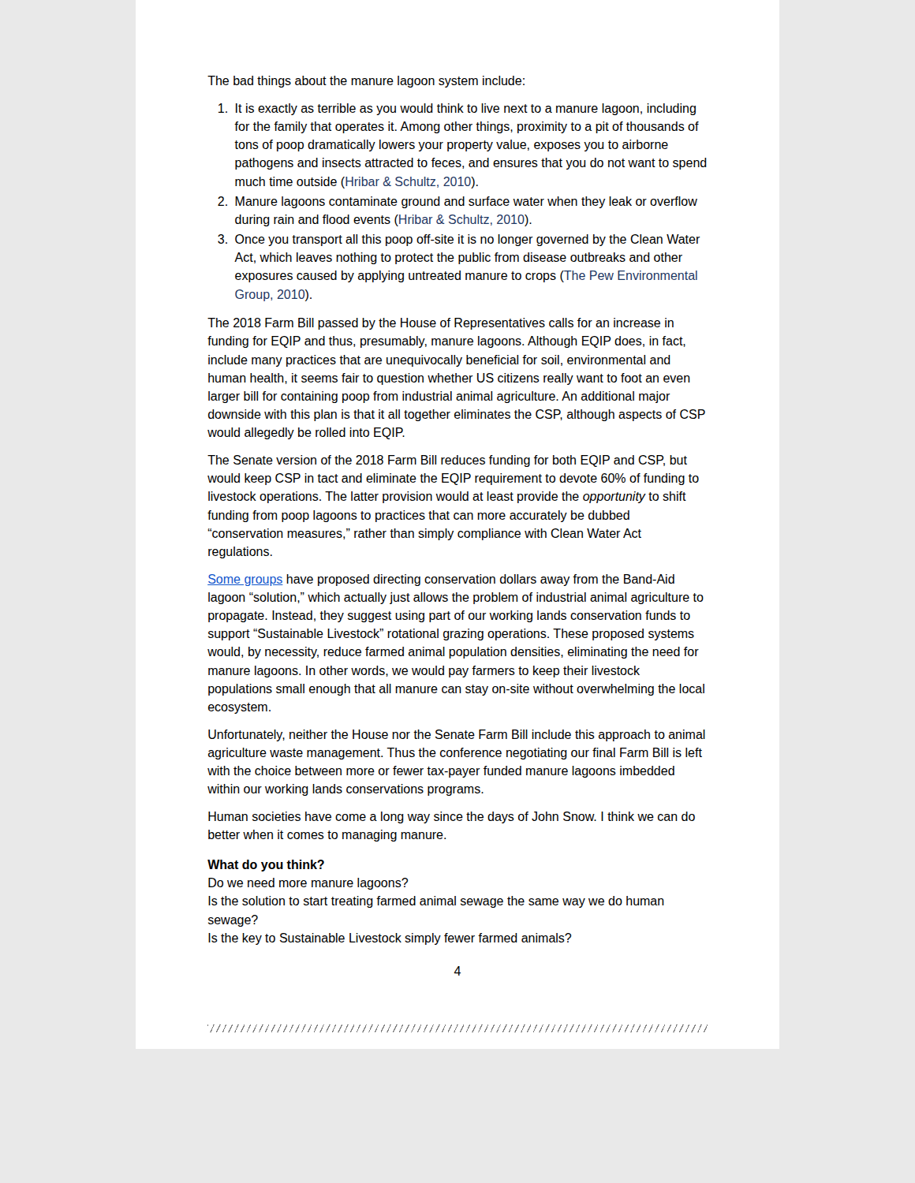The bad things about the manure lagoon system include:
It is exactly as terrible as you would think to live next to a manure lagoon, including for the family that operates it. Among other things, proximity to a pit of thousands of tons of poop dramatically lowers your property value, exposes you to airborne pathogens and insects attracted to feces, and ensures that you do not want to spend much time outside (Hribar & Schultz, 2010).
Manure lagoons contaminate ground and surface water when they leak or overflow during rain and flood events (Hribar & Schultz, 2010).
Once you transport all this poop off-site it is no longer governed by the Clean Water Act, which leaves nothing to protect the public from disease outbreaks and other exposures caused by applying untreated manure to crops (The Pew Environmental Group, 2010).
The 2018 Farm Bill passed by the House of Representatives calls for an increase in funding for EQIP and thus, presumably, manure lagoons. Although EQIP does, in fact, include many practices that are unequivocally beneficial for soil, environmental and human health, it seems fair to question whether US citizens really want to foot an even larger bill for containing poop from industrial animal agriculture. An additional major downside with this plan is that it all together eliminates the CSP, although aspects of CSP would allegedly be rolled into EQIP.
The Senate version of the 2018 Farm Bill reduces funding for both EQIP and CSP, but would keep CSP in tact and eliminate the EQIP requirement to devote 60% of funding to livestock operations. The latter provision would at least provide the opportunity to shift funding from poop lagoons to practices that can more accurately be dubbed “conservation measures,” rather than simply compliance with Clean Water Act regulations.
Some groups have proposed directing conservation dollars away from the Band-Aid lagoon “solution,” which actually just allows the problem of industrial animal agriculture to propagate. Instead, they suggest using part of our working lands conservation funds to support “Sustainable Livestock” rotational grazing operations. These proposed systems would, by necessity, reduce farmed animal population densities, eliminating the need for manure lagoons. In other words, we would pay farmers to keep their livestock populations small enough that all manure can stay on-site without overwhelming the local ecosystem.
Unfortunately, neither the House nor the Senate Farm Bill include this approach to animal agriculture waste management. Thus the conference negotiating our final Farm Bill is left with the choice between more or fewer tax-payer funded manure lagoons imbedded within our working lands conservations programs.
Human societies have come a long way since the days of John Snow. I think we can do better when it comes to managing manure.
What do you think?
Do we need more manure lagoons?
Is the solution to start treating farmed animal sewage the same way we do human sewage?
Is the key to Sustainable Livestock simply fewer farmed animals?
4